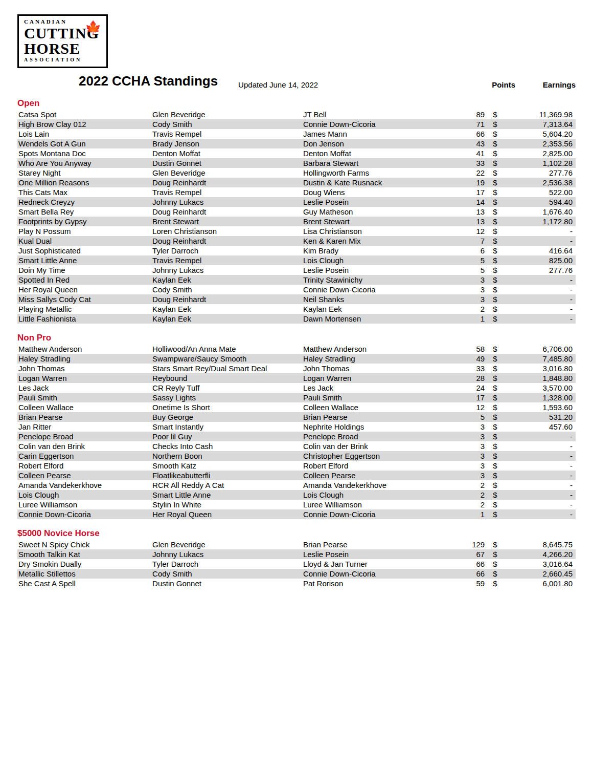CANADIAN
CUTTING
HORSE
ASSOCIATION
🍁
2022 CCHA Standings
Updated June 14, 2022
Points Earnings
Open
| Catsa Spot | Glen Beveridge | JT Bell | 89 | $ | 11,369.98 |
| High Brow Clay 012 | Cody Smith | Connie Down-Cicoria | 71 | $ | 7,313.64 |
| Lois Lain | Travis Rempel | James Mann | 66 | $ | 5,604.20 |
| Wendels Got A Gun | Brady Jenson | Don Jenson | 43 | $ | 2,353.56 |
| Spots Montana Doc | Denton Moffat | Denton Moffat | 41 | $ | 2,825.00 |
| Who Are You Anyway | Dustin Gonnet | Barbara Stewart | 33 | $ | 1,102.28 |
| Starey Night | Glen Beveridge | Hollingworth Farms | 22 | $ | 277.76 |
| One Million Reasons | Doug Reinhardt | Dustin & Kate Rusnack | 19 | $ | 2,536.38 |
| This Cats Max | Travis Rempel | Doug Wiens | 17 | $ | 522.00 |
| Redneck Creyzy | Johnny Lukacs | Leslie Posein | 14 | $ | 594.40 |
| Smart Bella Rey | Doug Reinhardt | Guy Matheson | 13 | $ | 1,676.40 |
| Footprints by Gypsy | Brent Stewart | Brent Stewart | 13 | $ | 1,172.80 |
| Play N Possum | Loren Christianson | Lisa Christianson | 12 | $ | - |
| Kual Dual | Doug Reinhardt | Ken & Karen Mix | 7 | $ | - |
| Just Sophisticated | Tyler Darroch | Kim Brady | 6 | $ | 416.64 |
| Smart Little Anne | Travis Rempel | Lois Clough | 5 | $ | 825.00 |
| Doin My Time | Johnny Lukacs | Leslie Posein | 5 | $ | 277.76 |
| Spotted In Red | Kaylan Eek | Trinity Stawinichy | 3 | $ | - |
| Her Royal Queen | Cody Smith | Connie Down-Cicoria | 3 | $ | - |
| Miss Sallys Cody Cat | Doug Reinhardt | Neil Shanks | 3 | $ | - |
| Playing Metallic | Kaylan Eek | Kaylan Eek | 2 | $ | - |
| Little Fashionista | Kaylan Eek | Dawn Mortensen | 1 | $ | - |
Non Pro
| Matthew Anderson | Holliwood/An Anna Mate | Matthew Anderson | 58 | $ | 6,706.00 |
| Haley Stradling | Swampware/Saucy Smooth | Haley Stradling | 49 | $ | 7,485.80 |
| John Thomas | Stars Smart Rey/Dual Smart Deal | John Thomas | 33 | $ | 3,016.80 |
| Logan Warren | Reybound | Logan Warren | 28 | $ | 1,848.80 |
| Les Jack | CR Reyly Tuff | Les Jack | 24 | $ | 3,570.00 |
| Pauli Smith | Sassy Lights | Pauli Smith | 17 | $ | 1,328.00 |
| Colleen Wallace | Onetime Is Short | Colleen Wallace | 12 | $ | 1,593.60 |
| Brian Pearse | Buy George | Brian Pearse | 5 | $ | 531.20 |
| Jan Ritter | Smart Instantly | Nephrite Holdings | 3 | $ | 457.60 |
| Penelope Broad | Poor lil Guy | Penelope Broad | 3 | $ | - |
| Colin van den Brink | Checks Into Cash | Colin van der Brink | 3 | $ | - |
| Carin Eggertson | Northern Boon | Christopher Eggertson | 3 | $ | - |
| Robert Elford | Smooth Katz | Robert Elford | 3 | $ | - |
| Colleen Pearse | Floatlikeabutterfli | Colleen Pearse | 3 | $ | - |
| Amanda Vandekerkhove | RCR All Reddy A Cat | Amanda Vandekerkhove | 2 | $ | - |
| Lois Clough | Smart Little Anne | Lois Clough | 2 | $ | - |
| Luree Williamson | Stylin In White | Luree Williamson | 2 | $ | - |
| Connie Down-Cicoria | Her Royal Queen | Connie Down-Cicoria | 1 | $ | - |
$5000 Novice Horse
| Sweet N Spicy Chick | Glen Beveridge | Brian Pearse | 129 | $ | 8,645.75 |
| Smooth Talkin Kat | Johnny Lukacs | Leslie Posein | 67 | $ | 4,266.20 |
| Dry Smokin Dually | Tyler Darroch | Lloyd & Jan Turner | 66 | $ | 3,016.64 |
| Metallic Stillettos | Cody Smith | Connie Down-Cicoria | 66 | $ | 2,660.45 |
| She Cast A Spell | Dustin Gonnet | Pat Rorison | 59 | $ | 6,001.80 |